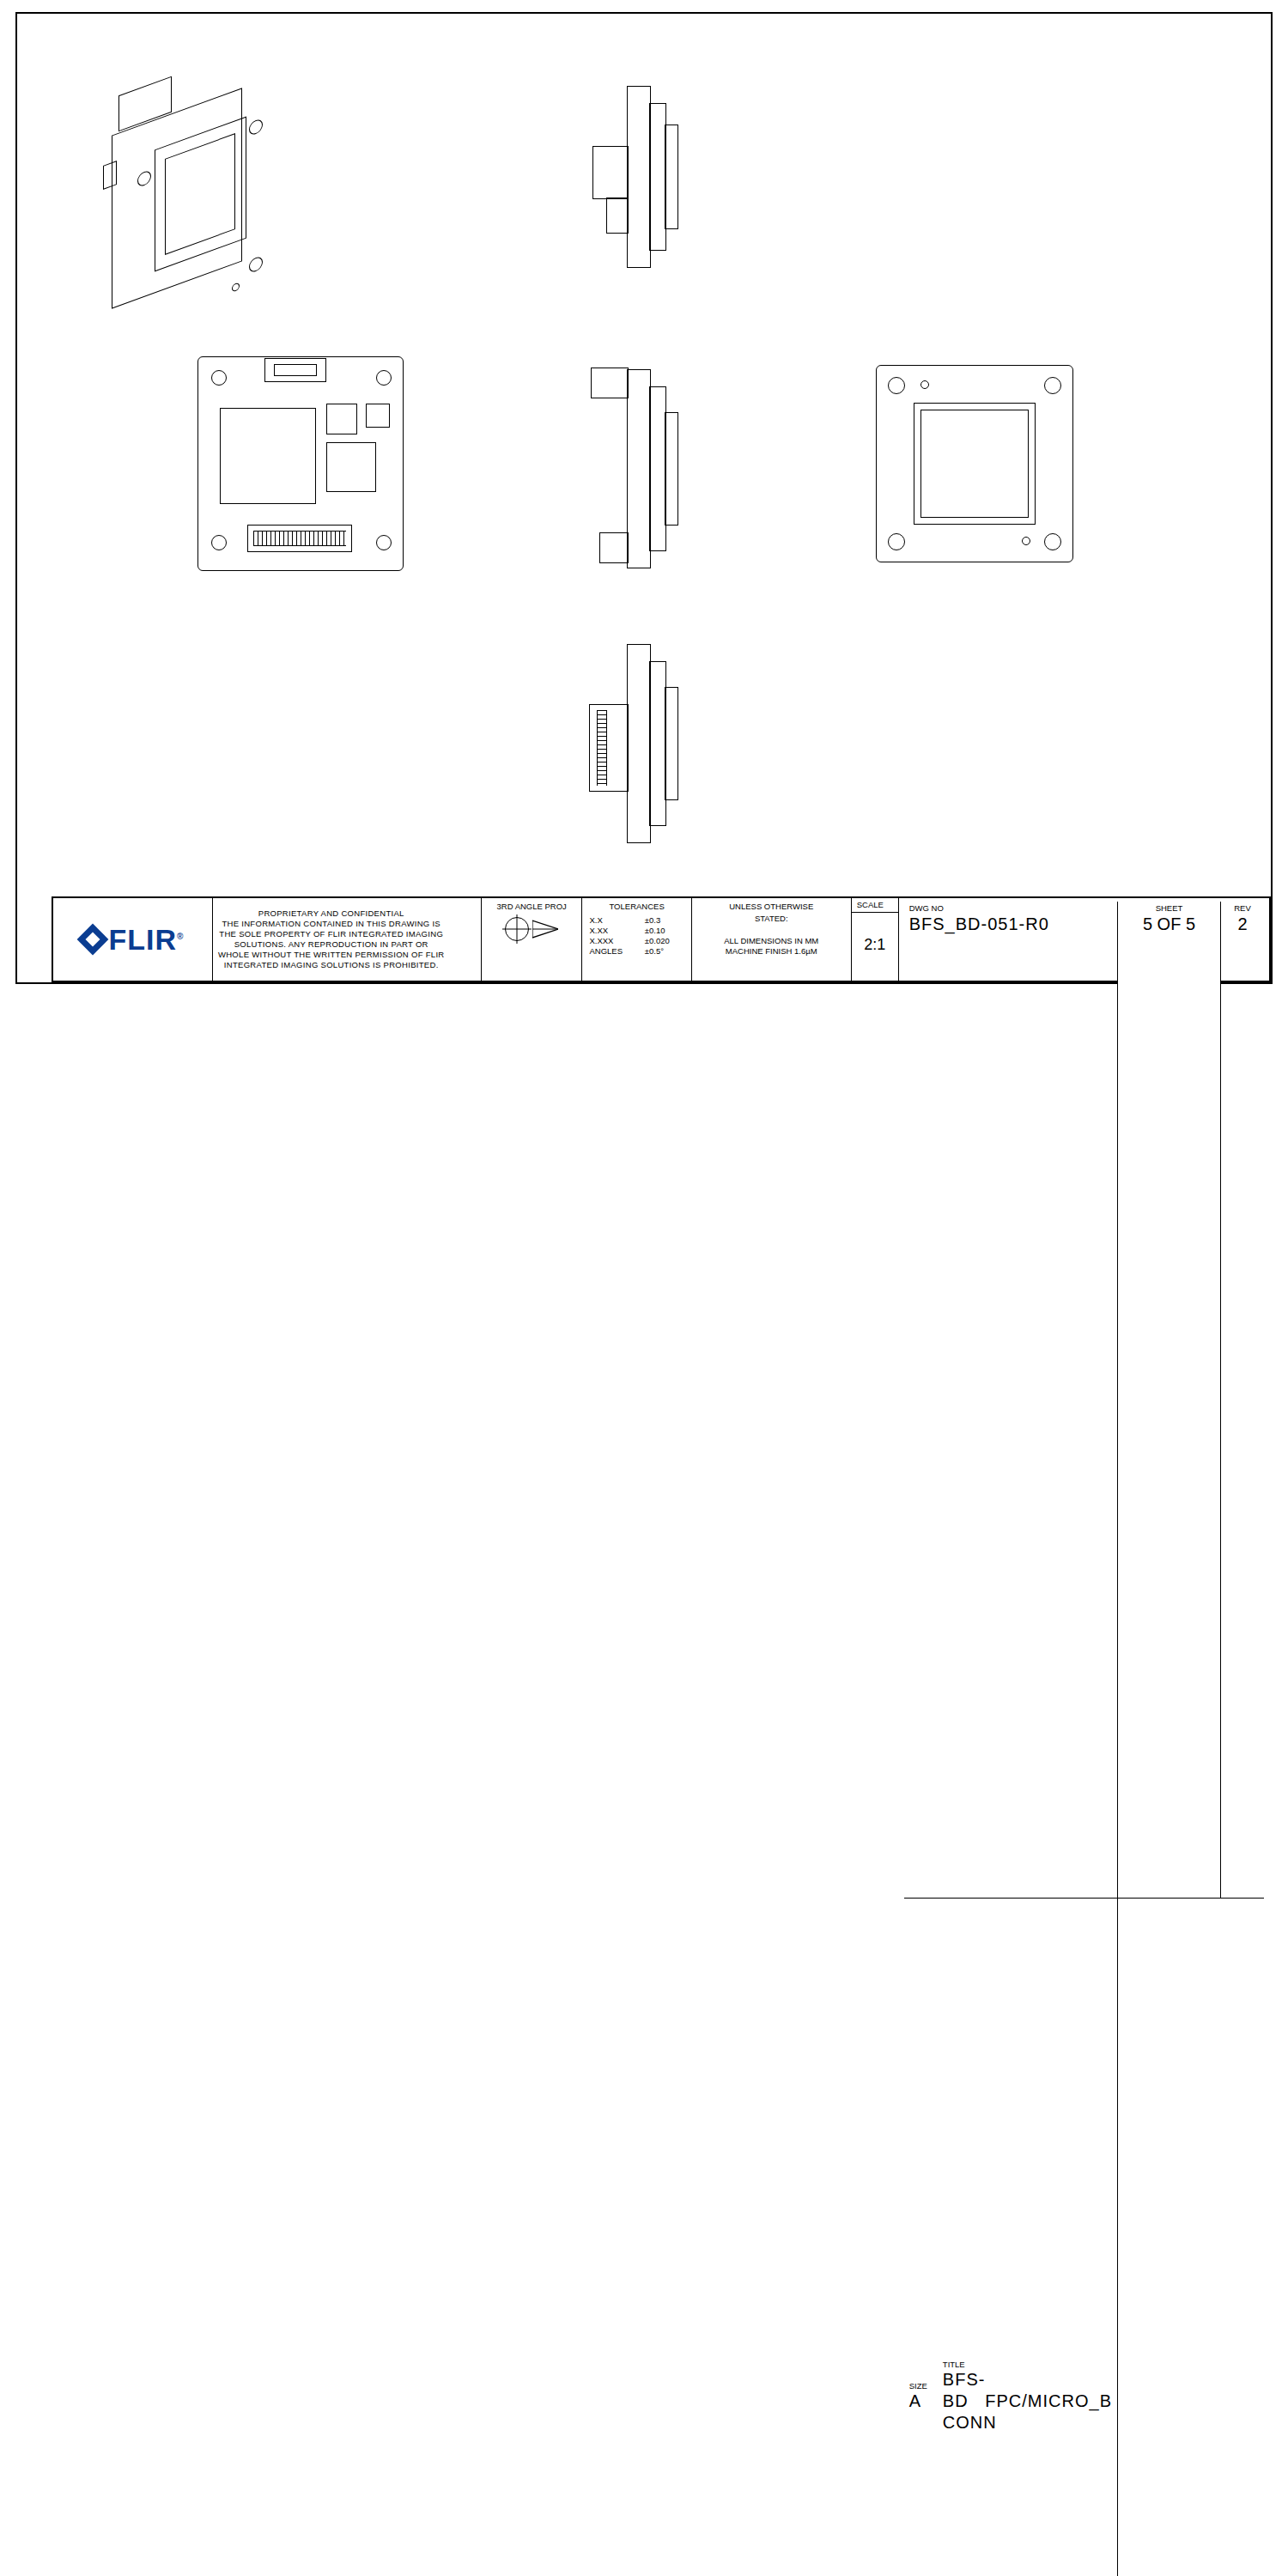FLIR®
PROPRIETARY AND CONFIDENTIAL
THE INFORMATION CONTAINED IN THIS DRAWING IS
THE SOLE PROPERTY OF FLIR INTEGRATED IMAGING
SOLUTIONS. ANY REPRODUCTION IN PART OR
WHOLE WITHOUT THE WRITTEN PERMISSION OF FLIR
INTEGRATED IMAGING SOLUTIONS IS PROHIBITED.
3RD ANGLE PROJ
TOLERANCES
| X.X | ±0.3 |
| X.XX | ±0.10 |
| X.XXX | ±0.020 |
| ANGLES | ±0.5° |
UNLESS OTHERWISE
STATED:
ALL DIMENSIONS IN MM
MACHINE FINISH 1.6µM
SCALE
2:1
DWG NO
BFS_BD-051-R0
SHEET
5 OF 5
REV
2
SIZE A
TITLE BFS-BD FPC/MICRO_B CONN